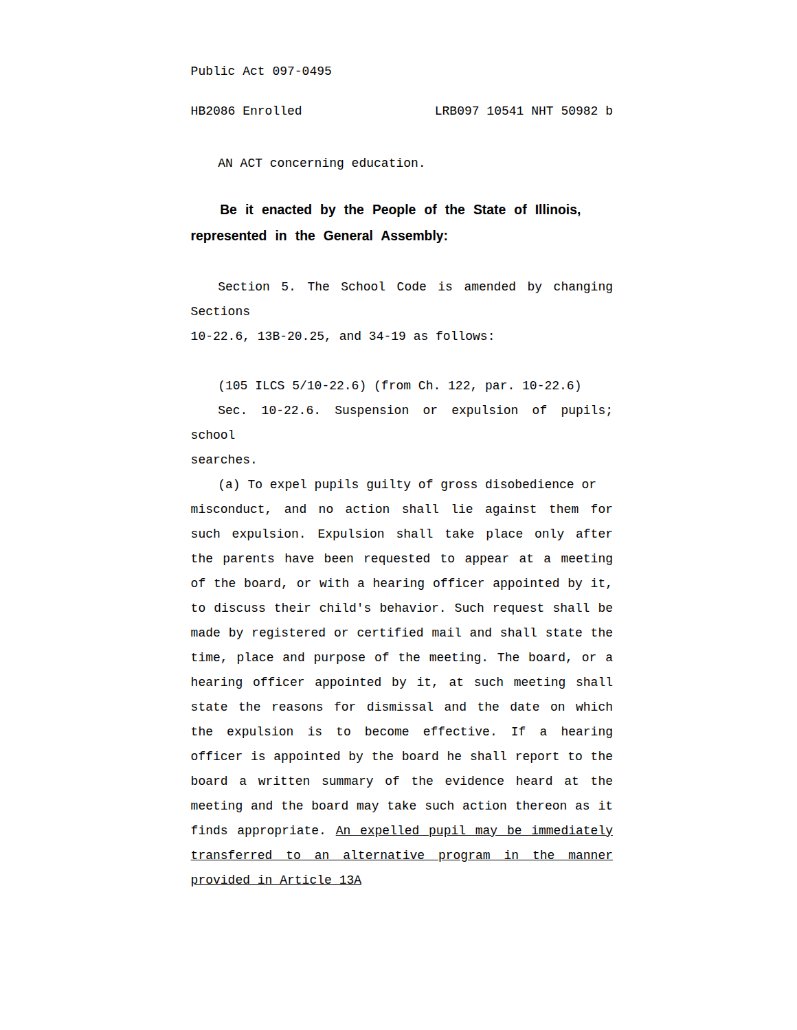Public Act 097-0495
HB2086 Enrolled LRB097 10541 NHT 50982 b
AN ACT concerning education.
Be it enacted by the People of the State of Illinois, represented in the General Assembly:
Section 5. The School Code is amended by changing Sections
10-22.6, 13B-20.25, and 34-19 as follows:
(105 ILCS 5/10-22.6) (from Ch. 122, par. 10-22.6)
Sec. 10-22.6. Suspension or expulsion of pupils; school
searches.
(a) To expel pupils guilty of gross disobedience or
misconduct, and no action shall lie against them for such expulsion. Expulsion shall take place only after the parents have been requested to appear at a meeting of the board, or with a hearing officer appointed by it, to discuss their child's behavior. Such request shall be made by registered or certified mail and shall state the time, place and purpose of the meeting. The board, or a hearing officer appointed by it, at such meeting shall state the reasons for dismissal and the date on which the expulsion is to become effective. If a hearing officer is appointed by the board he shall report to the board a written summary of the evidence heard at the meeting and the board may take such action thereon as it finds appropriate. An expelled pupil may be immediately transferred to an alternative program in the manner provided in Article 13A